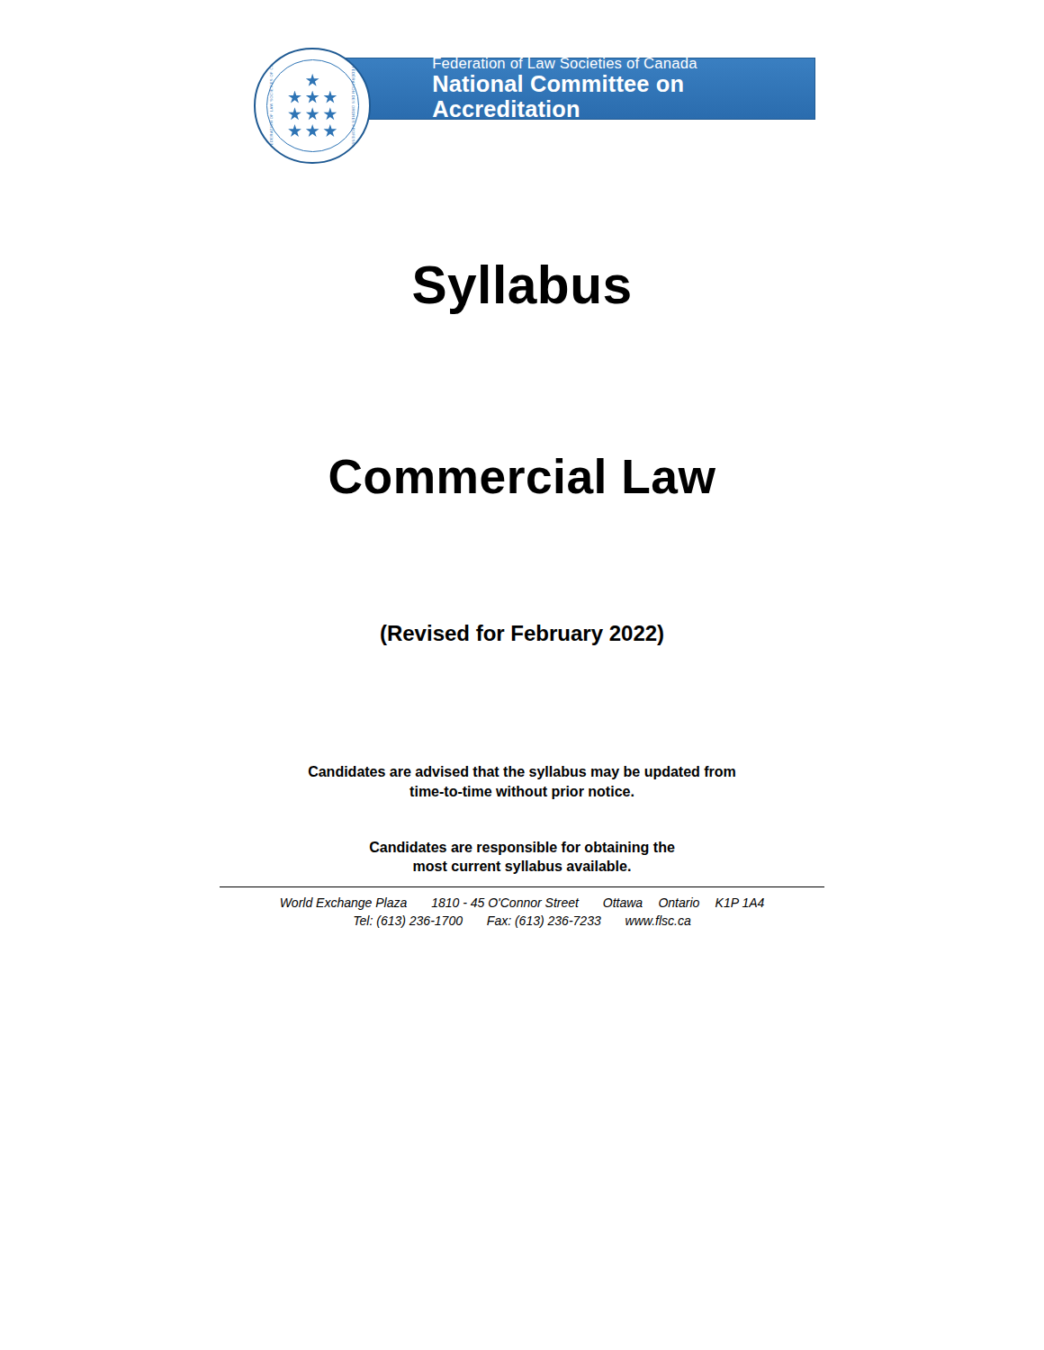Federation of Law Societies of Canada
National Committee on Accreditation
FEDERATION OF LAW SOCIETIES OF CANADA FÉDÉRATION DES ORDRES PROFESSIONNELS DE JURISTES DU CANADA
Syllabus
Commercial Law
(Revised for February 2022)
Candidates are advised that the syllabus may be updated from
time-to-time without prior notice.
Candidates are responsible for obtaining the
most current syllabus available.
World Exchange Plaza 1810 - 45 O'Connor Street Ottawa Ontario K1P 1A4
Tel: (613) 236-1700 Fax: (613) 236-7233 www.flsc.ca